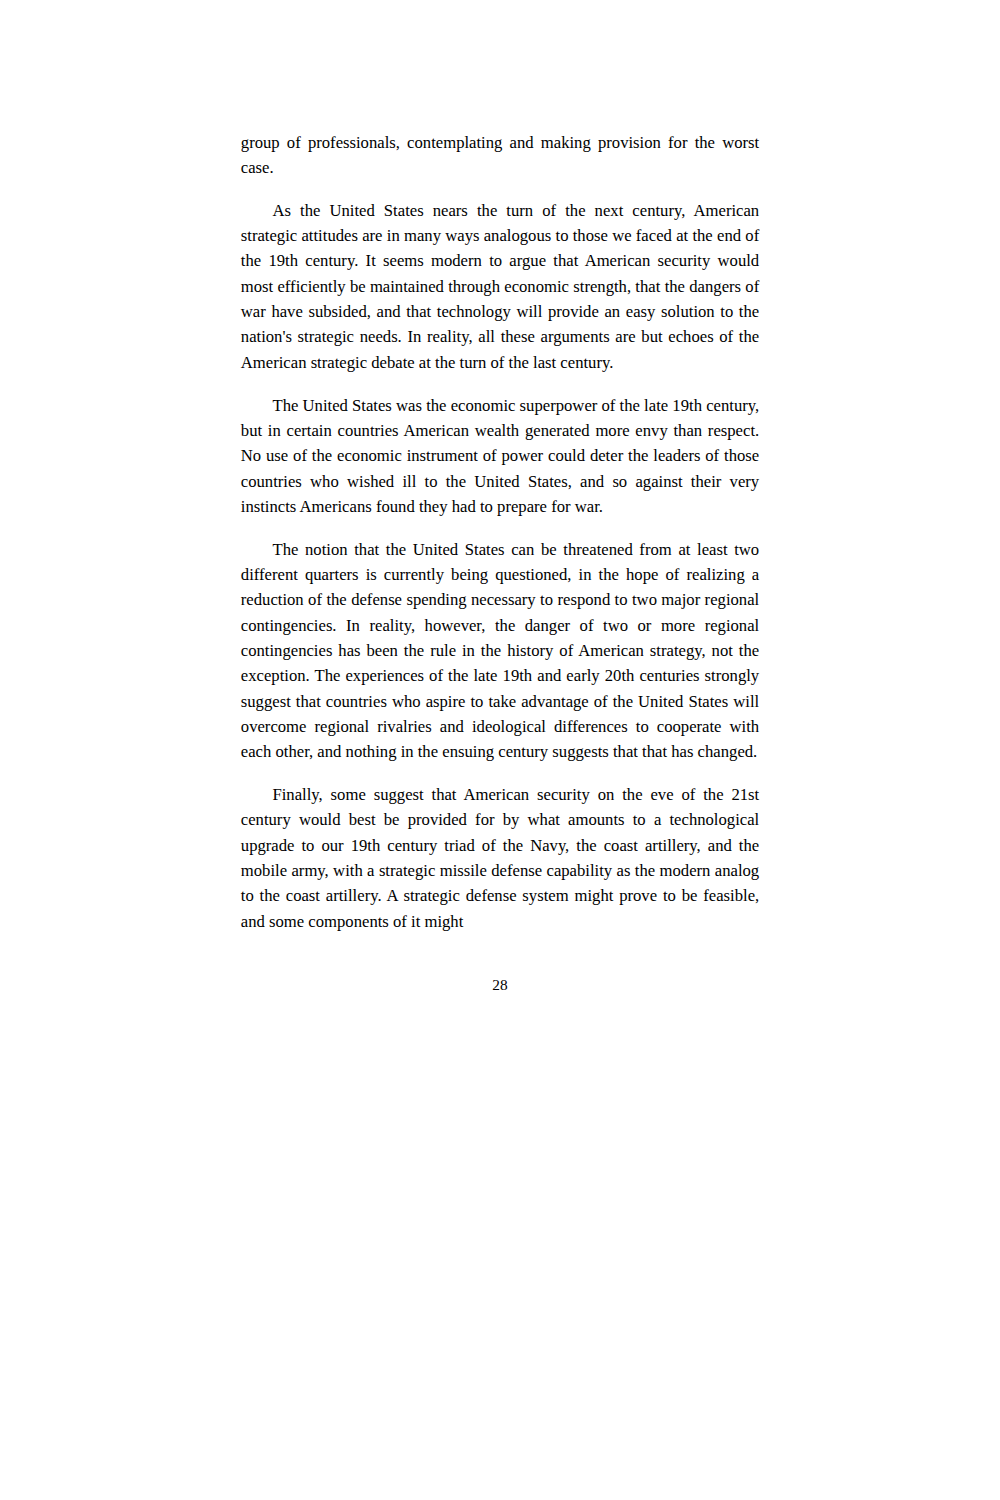group of professionals, contemplating and making provision for the worst case.
As the United States nears the turn of the next century, American strategic attitudes are in many ways analogous to those we faced at the end of the 19th century. It seems modern to argue that American security would most efficiently be maintained through economic strength, that the dangers of war have subsided, and that technology will provide an easy solution to the nation's strategic needs. In reality, all these arguments are but echoes of the American strategic debate at the turn of the last century.
The United States was the economic superpower of the late 19th century, but in certain countries American wealth generated more envy than respect. No use of the economic instrument of power could deter the leaders of those countries who wished ill to the United States, and so against their very instincts Americans found they had to prepare for war.
The notion that the United States can be threatened from at least two different quarters is currently being questioned, in the hope of realizing a reduction of the defense spending necessary to respond to two major regional contingencies. In reality, however, the danger of two or more regional contingencies has been the rule in the history of American strategy, not the exception. The experiences of the late 19th and early 20th centuries strongly suggest that countries who aspire to take advantage of the United States will overcome regional rivalries and ideological differences to cooperate with each other, and nothing in the ensuing century suggests that that has changed.
Finally, some suggest that American security on the eve of the 21st century would best be provided for by what amounts to a technological upgrade to our 19th century triad of the Navy, the coast artillery, and the mobile army, with a strategic missile defense capability as the modern analog to the coast artillery. A strategic defense system might prove to be feasible, and some components of it might
28